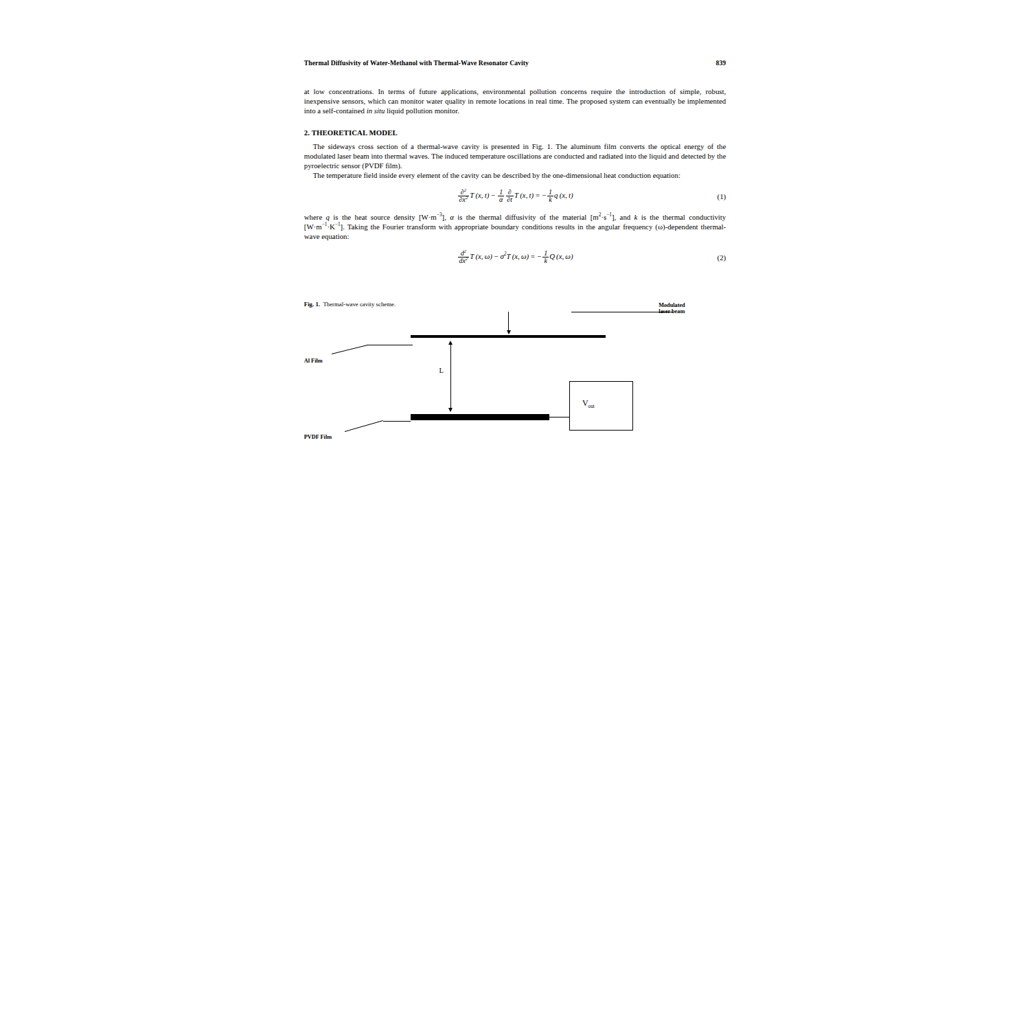Thermal Diffusivity of Water-Methanol with Thermal-Wave Resonator Cavity 839
at low concentrations. In terms of future applications, environmental pollution concerns require the introduction of simple, robust, inexpensive sensors, which can monitor water quality in remote locations in real time. The proposed system can eventually be implemented into a self-contained in situ liquid pollution monitor.
2. THEORETICAL MODEL
The sideways cross section of a thermal-wave cavity is presented in Fig. 1. The aluminum film converts the optical energy of the modulated laser beam into thermal waves. The induced temperature oscillations are conducted and radiated into the liquid and detected by the pyroelectric sensor (PVDF film).
The temperature field inside every element of the cavity can be described by the one-dimensional heat conduction equation:
∂2∂x2 T (x, t) − 1 α∂∂t T (x, t) = −1 kq (x, t)
(1)
where q is the heat source density [W·m−3], α is the thermal diffusivity of the material [m2·s−1], and k is the thermal conductivity [W·m−1·K−1]. Taking the Fourier transform with appropriate boundary conditions results in the angular frequency (ω)-dependent thermal-wave equation:
d2 dx2 T (x, ω) − σ2T (x, ω) = −1 k Q (x, ω)
(2)
Modulated
laser beam
Al Film
L
PVDF Film
Vout
Fig. 1. Thermal-wave cavity scheme.